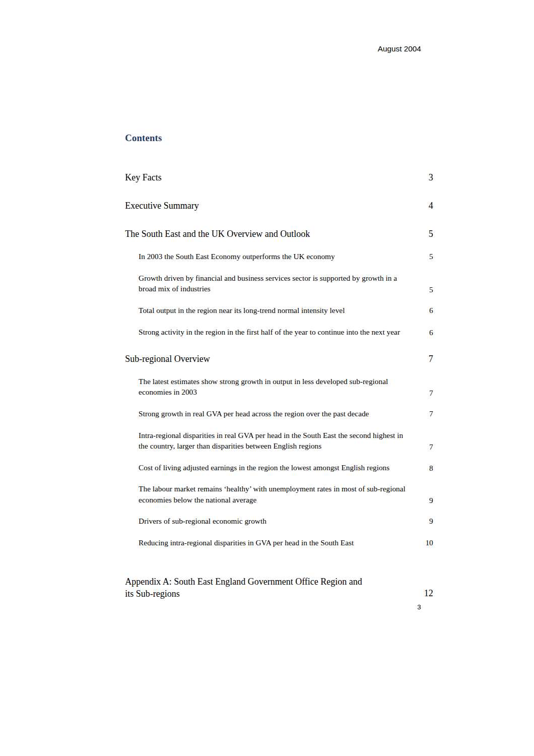August 2004
Contents
| Key Facts | 3 |
| Executive Summary | 4 |
| The South East and the UK Overview and Outlook | 5 |
| In 2003 the South East Economy outperforms the UK economy | 5 |
| Growth driven by financial and business services sector is supported by growth in a broad mix of industries | 5 |
| Total output in the region near its long-trend normal intensity level | 6 |
| Strong activity in the region in the first half of the year to continue into the next year | 6 |
| Sub-regional Overview | 7 |
| The latest estimates show strong growth in output in less developed sub-regional economies in 2003 | 7 |
| Strong growth in real GVA per head across the region over the past decade | 7 |
| Intra-regional disparities in real GVA per head in the South East the second highest in the country, larger than disparities between English regions | 7 |
| Cost of living adjusted earnings in the region the lowest amongst English regions | 8 |
| The labour market remains ‘healthy’ with unemployment rates in most of sub-regional economies below the national average | 9 |
| Drivers of sub-regional economic growth | 9 |
| Reducing intra-regional disparities in GVA per head in the South East | 10 |
| Appendix A: South East England Government Office Region and its Sub-regions | 12 |
3